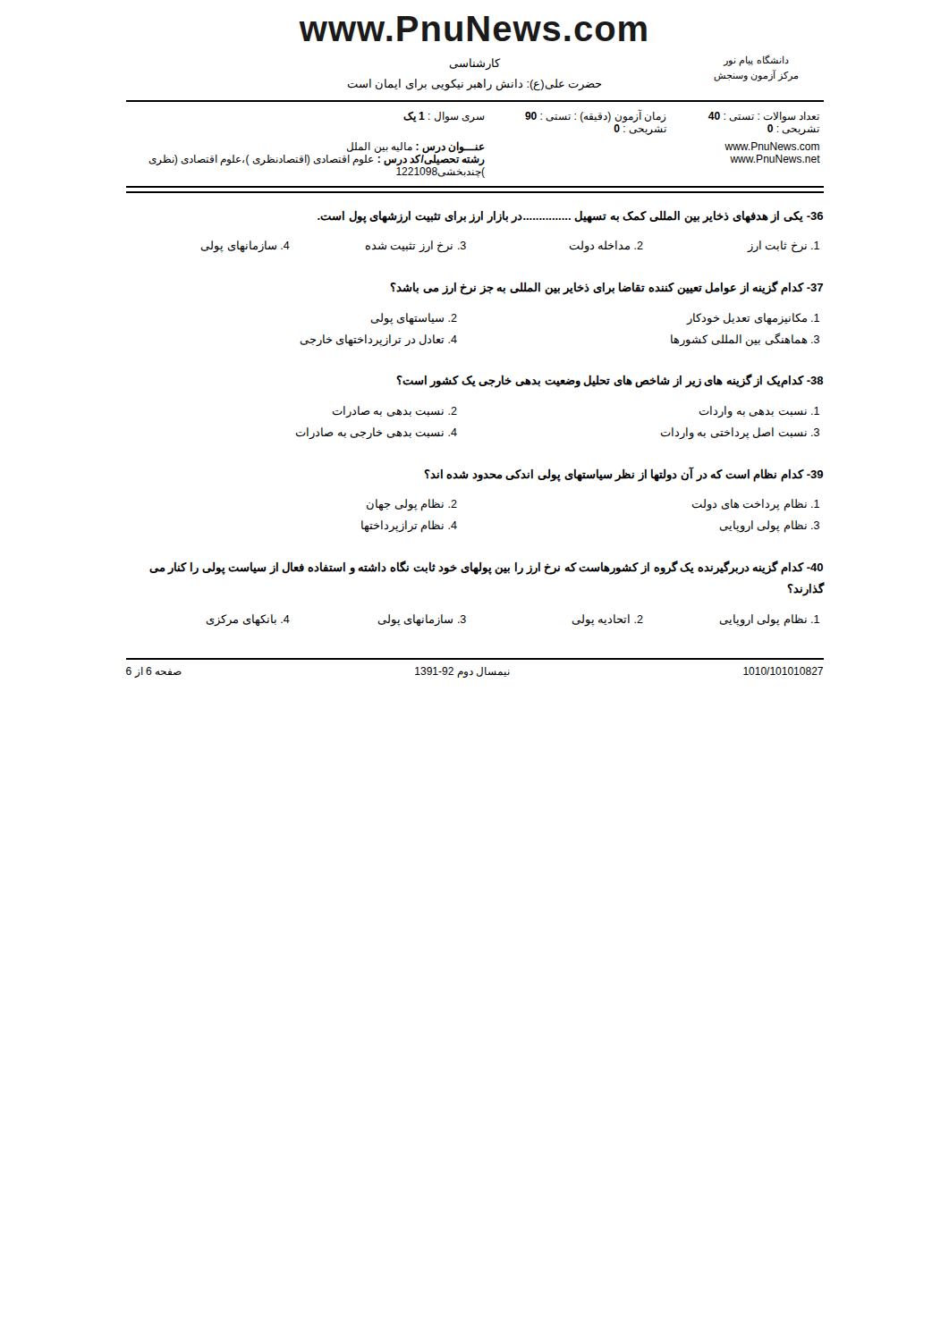www.PnuNews.com
دانشگاه پیام نور
مرکز آزمون وسنجش
کارشناسی
حضرت علی(ع): دانش راهبر نیکویی برای ایمان است
| تعداد سوالات : تستی : 40 تشریحی : 0 | زمان آزمون (دقیقه) : تستی : 90 تشریحی : 0 | سری سوال : 1 یک | |
| www.PnuNews.com www.PnuNews.net | عنـــوان درس : مالیه بین الملل رشته تحصیلی/کد درس : علوم اقتصادی (اقتصادنظری )،علوم اقتصادی (نظری )چندبخشی1221098 |
36- یکی از هدفهای ذخایر بین المللی کمک به تسهیل ............... در بازار ارز برای تثبیت ارزشهای پول است.
1. نرخ ثابت ارز 2. مداخله دولت 3. نرخ ارز تثبیت شده 4. سازمانهای پولی
37- کدام گزینه از عوامل تعیین کننده تقاضا برای ذخایر بین المللی به جز نرخ ارز می باشد؟
1. مکانیزمهای تعدیل خودکار 2. سیاستهای پولی
3. هماهنگی بین المللی کشورها 4. تعادل در ترازپرداختهای خارجی
38- کدام‌یک از گزینه های زیر از شاخص های تحلیل وضعیت بدهی خارجی یک کشور است؟
1. نسبت بدهی به واردات 2. نسبت بدهی به صادرات
3. نسبت اصل پرداختی به واردات 4. نسبت بدهی خارجی به صادرات
39- کدام نظام است که در آن دولتها از نظر سیاستهای پولی اندکی محدود شده اند؟
1. نظام پرداخت های دولت 2. نظام پولی جهان
3. نظام پولی اروپایی 4. نظام ترازپرداختها
40- کدام گزینه دربرگیرنده یک گروه از کشورهاست که نرخ ارز را بین پولهای خود ثابت نگاه داشته و استفاده فعال از سیاست پولی را کنار می گذارند؟
1. نظام پولی اروپایی 2. اتحادیه پولی 3. سازمانهای پولی 4. بانکهای مرکزی
1010/101010827
نیمسال دوم 92-1391
صفحه 6 از 6